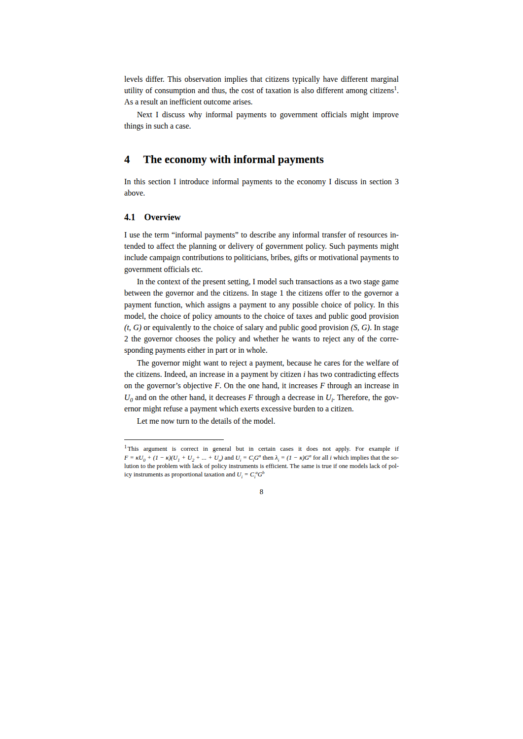levels differ. This observation implies that citizens typically have different marginal utility of consumption and thus, the cost of taxation is also different among citizens1. As a result an inefficient outcome arises.
Next I discuss why informal payments to government officials might improve things in such a case.
4 The economy with informal payments
In this section I introduce informal payments to the economy I discuss in section 3 above.
4.1 Overview
I use the term “informal payments” to describe any informal transfer of resources intended to affect the planning or delivery of government policy. Such payments might include campaign contributions to politicians, bribes, gifts or motivational payments to government officials etc.
In the context of the present setting, I model such transactions as a two stage game between the governor and the citizens. In stage 1 the citizens offer to the governor a payment function, which assigns a payment to any possible choice of policy. In this model, the choice of policy amounts to the choice of taxes and public good provision (t, G) or equivalently to the choice of salary and public good provision (S, G). In stage 2 the governor chooses the policy and whether he wants to reject any of the corresponding payments either in part or in whole.
The governor might want to reject a payment, because he cares for the welfare of the citizens. Indeed, an increase in a payment by citizen i has two contradicting effects on the governor’s objective F. On the one hand, it increases F through an increase in U0 and on the other hand, it decreases F through a decrease in Ui. Therefore, the governor might refuse a payment which exerts excessive burden to a citizen.
Let me now turn to the details of the model.
1 This argument is correct in general but in certain cases it does not apply. For example if F = κU0 + (1 − κ)(U1 + U2 + ... + Un) and Ui = CiGa then λi = (1 − κ)Ga for all i which implies that the solution to the problem with lack of policy instruments is efficient. The same is true if one models lack of policy instruments as proportional taxation and Ui = CiaGb
8